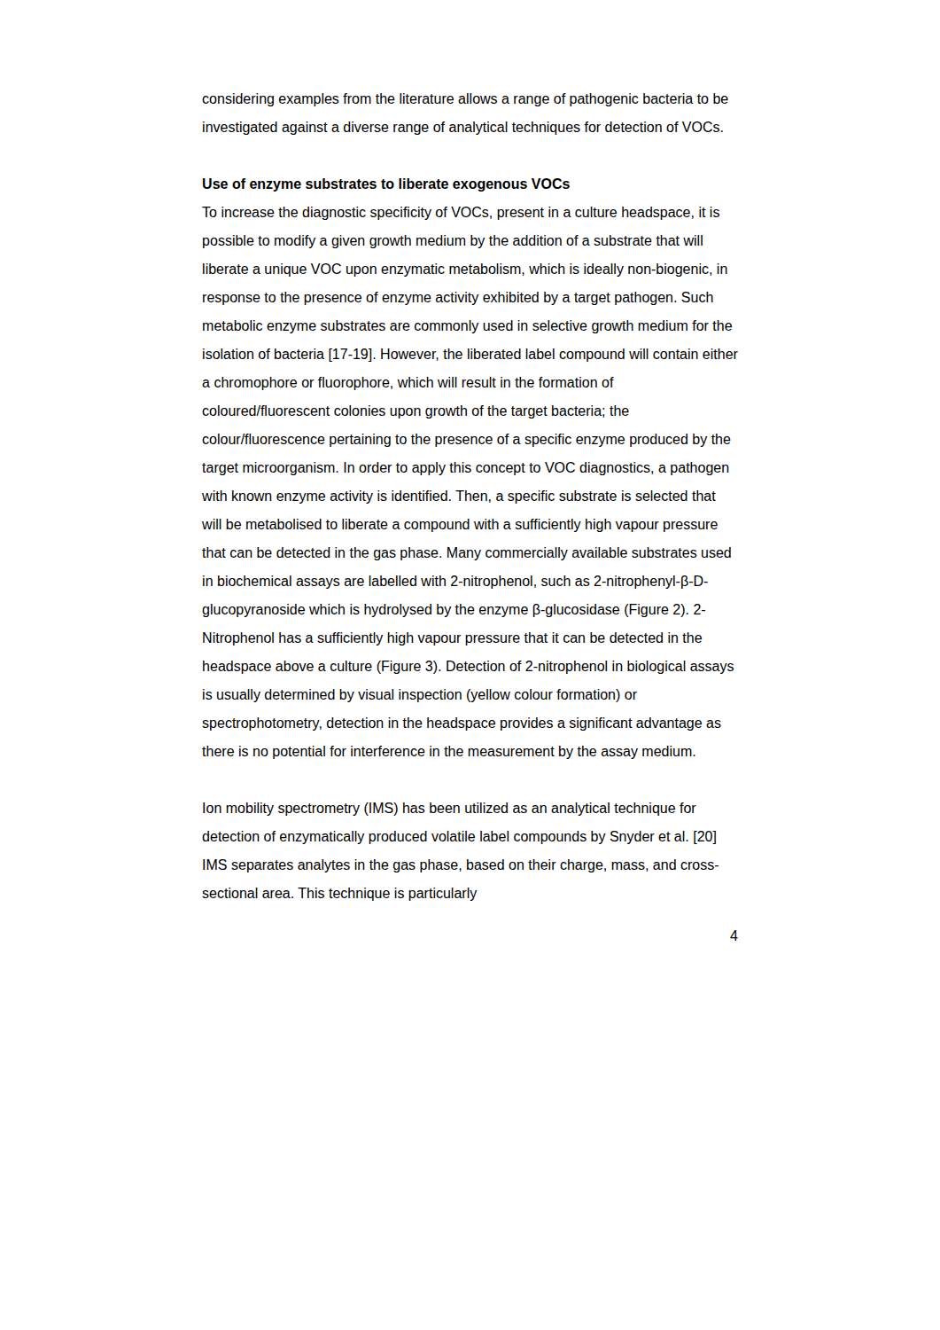considering examples from the literature allows a range of pathogenic bacteria to be investigated against a diverse range of analytical techniques for detection of VOCs.
Use of enzyme substrates to liberate exogenous VOCs
To increase the diagnostic specificity of VOCs, present in a culture headspace, it is possible to modify a given growth medium by the addition of a substrate that will liberate a unique VOC upon enzymatic metabolism, which is ideally non-biogenic, in response to the presence of enzyme activity exhibited by a target pathogen. Such metabolic enzyme substrates are commonly used in selective growth medium for the isolation of bacteria [17-19]. However, the liberated label compound will contain either a chromophore or fluorophore, which will result in the formation of coloured/fluorescent colonies upon growth of the target bacteria; the colour/fluorescence pertaining to the presence of a specific enzyme produced by the target microorganism. In order to apply this concept to VOC diagnostics, a pathogen with known enzyme activity is identified. Then, a specific substrate is selected that will be metabolised to liberate a compound with a sufficiently high vapour pressure that can be detected in the gas phase. Many commercially available substrates used in biochemical assays are labelled with 2-nitrophenol, such as 2-nitrophenyl-β-D-glucopyranoside which is hydrolysed by the enzyme β-glucosidase (Figure 2). 2-Nitrophenol has a sufficiently high vapour pressure that it can be detected in the headspace above a culture (Figure 3). Detection of 2-nitrophenol in biological assays is usually determined by visual inspection (yellow colour formation) or spectrophotometry, detection in the headspace provides a significant advantage as there is no potential for interference in the measurement by the assay medium.
Ion mobility spectrometry (IMS) has been utilized as an analytical technique for detection of enzymatically produced volatile label compounds by Snyder et al. [20] IMS separates analytes in the gas phase, based on their charge, mass, and cross-sectional area. This technique is particularly
4